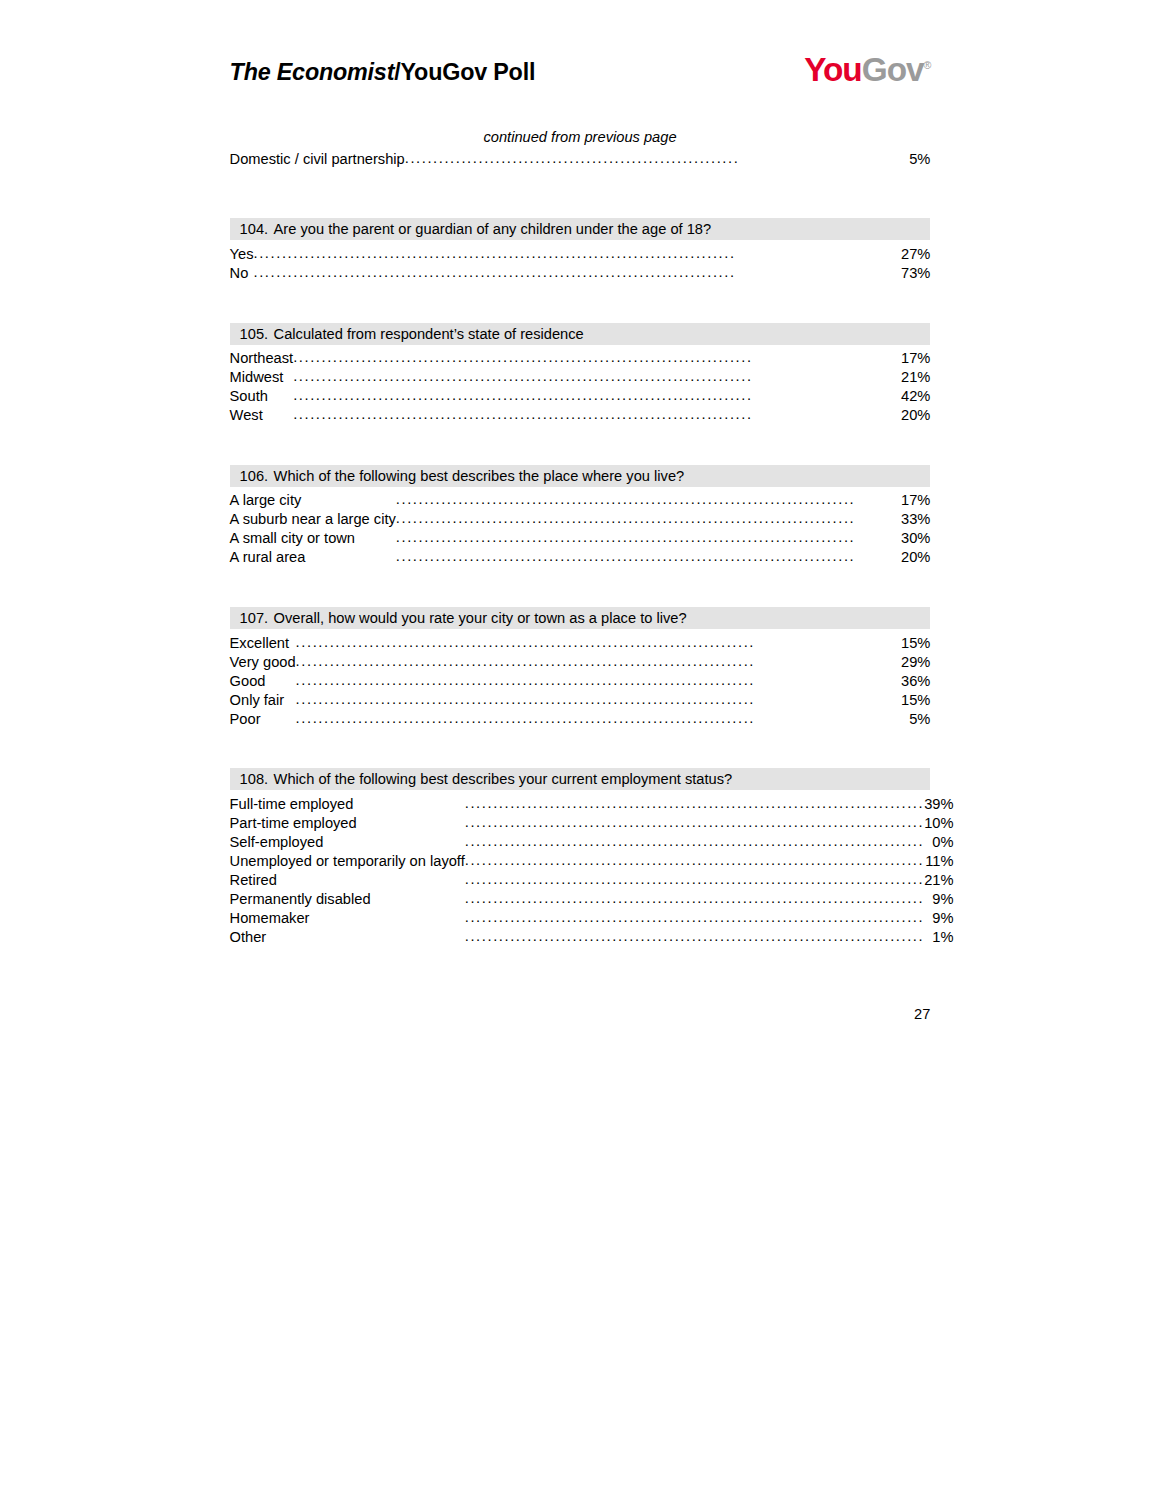The Economist/YouGov Poll
You Gov®
continued from previous page
| Domestic / civil partnership | ........................................................... | 5% |
104. Are you the parent or guardian of any children under the age of 18?
| Yes | ..................................................................................... | 27% |
| No | ..................................................................................... | 73% |
105. Calculated from respondent’s state of residence
| Northeast | ................................................................................. | 17% |
| Midwest | ................................................................................. | 21% |
| South | ................................................................................. | 42% |
| West | ................................................................................. | 20% |
106. Which of the following best describes the place where you live?
| A large city | ................................................................................. | 17% |
| A suburb near a large city | ................................................................................. | 33% |
| A small city or town | ................................................................................. | 30% |
| A rural area | ................................................................................. | 20% |
107. Overall, how would you rate your city or town as a place to live?
| Excellent | ................................................................................. | 15% |
| Very good | ................................................................................. | 29% |
| Good | ................................................................................. | 36% |
| Only fair | ................................................................................. | 15% |
| Poor | ................................................................................. | 5% |
108. Which of the following best describes your current employment status?
| Full-time employed | ................................................................................. | 39% |
| Part-time employed | ................................................................................. | 10% |
| Self-employed | ................................................................................. | 0% |
| Unemployed or temporarily on layoff | ................................................................................. | 11% |
| Retired | ................................................................................. | 21% |
| Permanently disabled | ................................................................................. | 9% |
| Homemaker | ................................................................................. | 9% |
| Other | ................................................................................. | 1% |
27